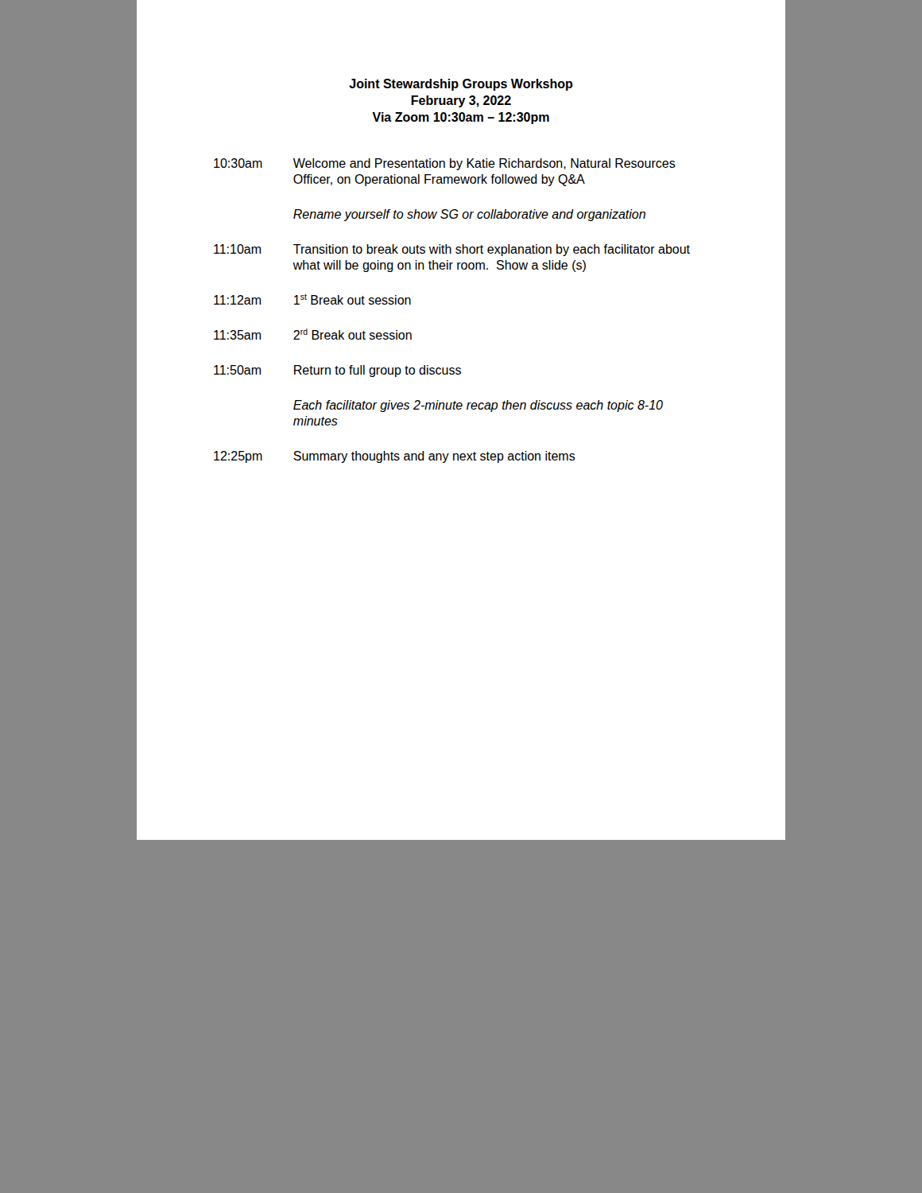Joint Stewardship Groups Workshop
February 3, 2022
Via Zoom 10:30am – 12:30pm
| 10:30am | Welcome and Presentation by Katie Richardson, Natural Resources Officer, on Operational Framework followed by Q&A |
| | Rename yourself to show SG or collaborative and organization |
| 11:10am | Transition to break outs with short explanation by each facilitator about what will be going on in their room. Show a slide (s) |
| 11:12am | 1 st Break out session |
| 11:35am | 2 rd Break out session |
| 11:50am | Return to full group to discuss |
| | Each facilitator gives 2-minute recap then discuss each topic 8-10 minutes |
| 12:25pm | Summary thoughts and any next step action items |